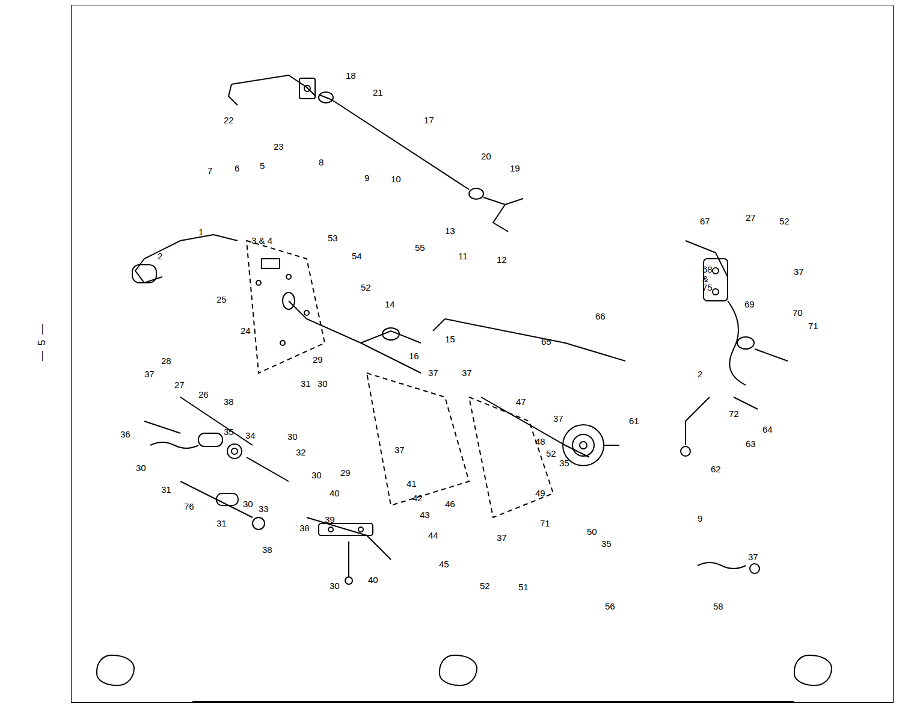— 5 —
18
21
22
23
17
20
19
7
6
5
8
9
10
1
2
3 & 4
53
54
55
13
11
12
25
24
52
14
16
15
66
65
28
37
27
26
38
31
30
29
37
37
36
35
34
30
30
31
76
31
30
33
32
30
38
38
30
39
40
40
29
41
42
43
44
45
46
37
47
48
49
50
51
52
52
35
35
71
37
37
61
56
67
27
52
68
&
75
37
69
70
71
2
72
64
63
62
9
37
58